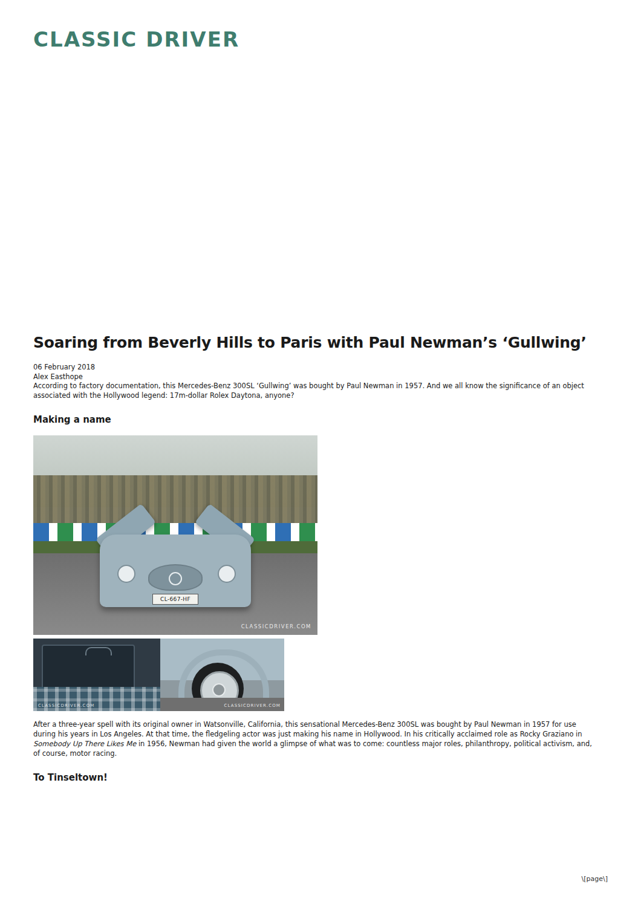CLASSIC DRIVER
Soaring from Beverly Hills to Paris with Paul Newman’s ‘Gullwing’
06 February 2018 Alex Easthope
According to factory documentation, this Mercedes-Benz 300SL ‘Gullwing’ was bought by Paul Newman in 1957. And we all know the significance of an object associated with the Hollywood legend: 17m-dollar Rolex Daytona, anyone?
Making a name
CL-667-HF
CLASSICDRIVER.COM
CLASSICDRIVER.COM
CLASSICDRIVER.COM
After a three-year spell with its original owner in Watsonville, California, this sensational Mercedes-Benz 300SL was bought by Paul Newman in 1957 for use during his years in Los Angeles. At that time, the fledgeling actor was just making his name in Hollywood. In his critically acclaimed role as Rocky Graziano in Somebody Up There Likes Me in 1956, Newman had given the world a glimpse of what was to come: countless major roles, philanthropy, political activism, and, of course, motor racing.
To Tinseltown!
\[page\]